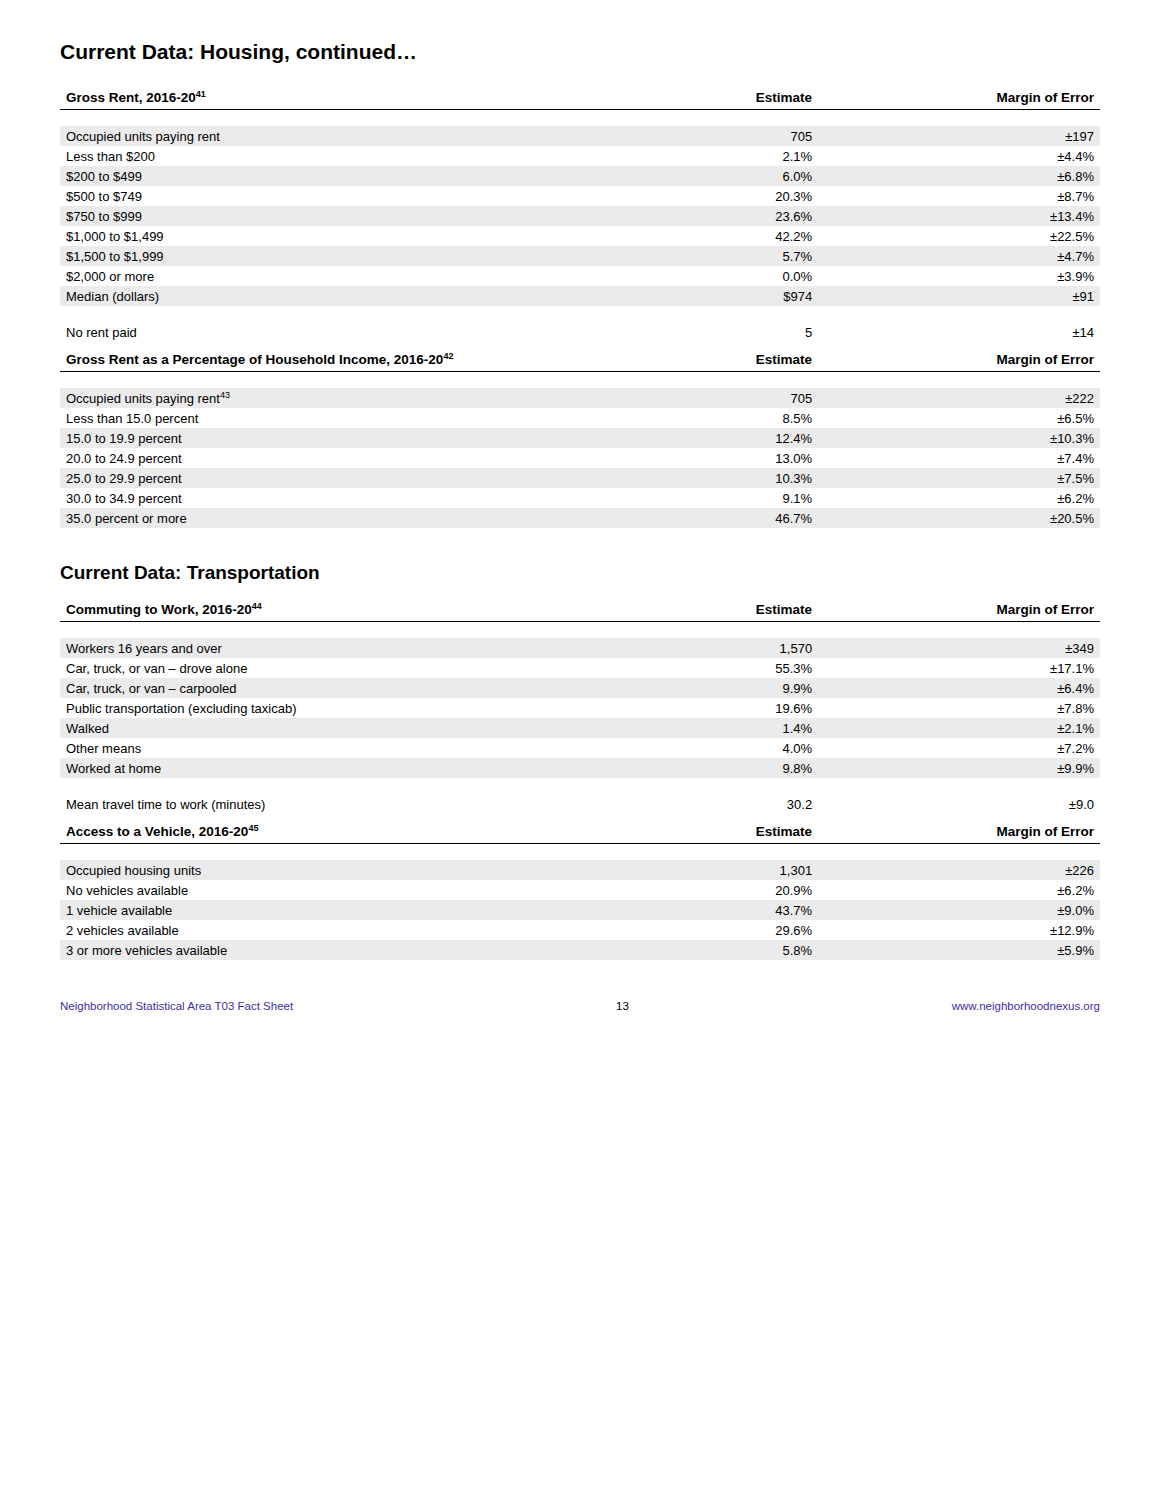Current Data: Housing, continued…
| Gross Rent, 2016-20 41 | Estimate | Margin of Error |
| --- | --- | --- |
| Occupied units paying rent | 705 | ±197 |
| Less than $200 | 2.1% | ±4.4% |
| $200 to $499 | 6.0% | ±6.8% |
| $500 to $749 | 20.3% | ±8.7% |
| $750 to $999 | 23.6% | ±13.4% |
| $1,000 to $1,499 | 42.2% | ±22.5% |
| $1,500 to $1,999 | 5.7% | ±4.7% |
| $2,000 or more | 0.0% | ±3.9% |
| Median (dollars) | $974 | ±91 |
| No rent paid | 5 | ±14 |
| Gross Rent as a Percentage of Household Income, 2016-20 42 | Estimate | Margin of Error |
| --- | --- | --- |
| Occupied units paying rent 43 | 705 | ±222 |
| Less than 15.0 percent | 8.5% | ±6.5% |
| 15.0 to 19.9 percent | 12.4% | ±10.3% |
| 20.0 to 24.9 percent | 13.0% | ±7.4% |
| 25.0 to 29.9 percent | 10.3% | ±7.5% |
| 30.0 to 34.9 percent | 9.1% | ±6.2% |
| 35.0 percent or more | 46.7% | ±20.5% |
Current Data: Transportation
| Commuting to Work, 2016-20 44 | Estimate | Margin of Error |
| --- | --- | --- |
| Workers 16 years and over | 1,570 | ±349 |
| Car, truck, or van – drove alone | 55.3% | ±17.1% |
| Car, truck, or van – carpooled | 9.9% | ±6.4% |
| Public transportation (excluding taxicab) | 19.6% | ±7.8% |
| Walked | 1.4% | ±2.1% |
| Other means | 4.0% | ±7.2% |
| Worked at home | 9.8% | ±9.9% |
| Mean travel time to work (minutes) | 30.2 | ±9.0 |
| Access to a Vehicle, 2016-20 45 | Estimate | Margin of Error |
| --- | --- | --- |
| Occupied housing units | 1,301 | ±226 |
| No vehicles available | 20.9% | ±6.2% |
| 1 vehicle available | 43.7% | ±9.0% |
| 2 vehicles available | 29.6% | ±12.9% |
| 3 or more vehicles available | 5.8% | ±5.9% |
Neighborhood Statistical Area T03 Fact Sheet
13
www.neighborhoodnexus.org